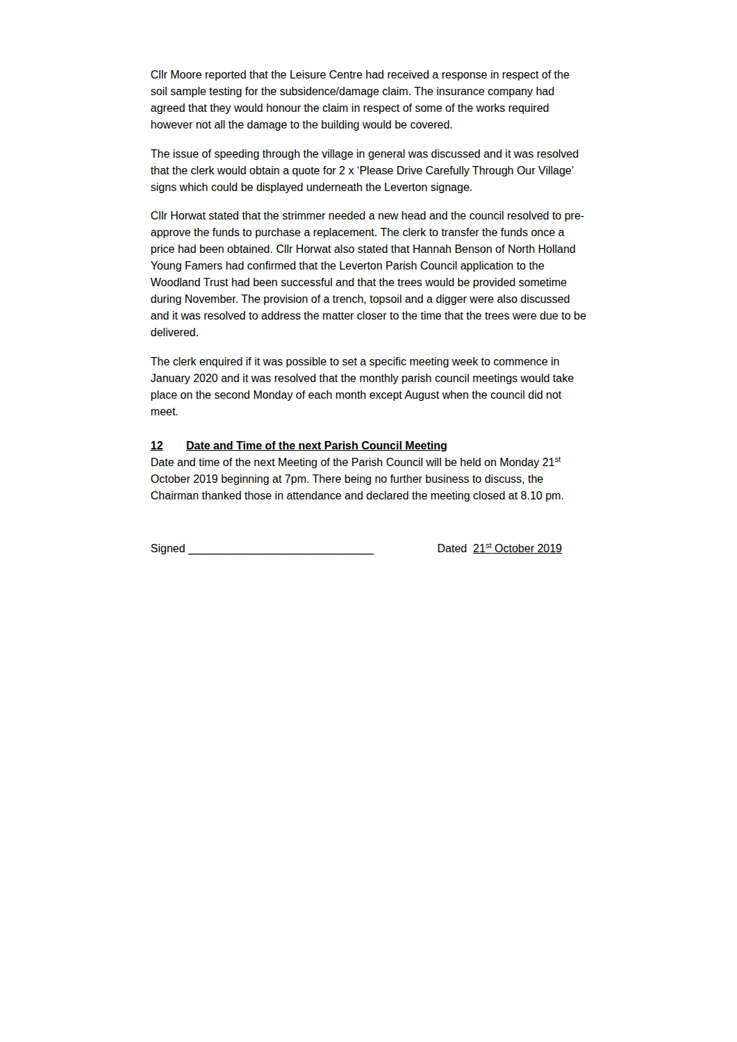Cllr Moore reported that the Leisure Centre had received a response in respect of the soil sample testing for the subsidence/damage claim. The insurance company had agreed that they would honour the claim in respect of some of the works required however not all the damage to the building would be covered.
The issue of speeding through the village in general was discussed and it was resolved that the clerk would obtain a quote for 2 x ‘Please Drive Carefully Through Our Village’ signs which could be displayed underneath the Leverton signage.
Cllr Horwat stated that the strimmer needed a new head and the council resolved to pre-approve the funds to purchase a replacement. The clerk to transfer the funds once a price had been obtained. Cllr Horwat also stated that Hannah Benson of North Holland Young Famers had confirmed that the Leverton Parish Council application to the Woodland Trust had been successful and that the trees would be provided sometime during November. The provision of a trench, topsoil and a digger were also discussed and it was resolved to address the matter closer to the time that the trees were due to be delivered.
The clerk enquired if it was possible to set a specific meeting week to commence in January 2020 and it was resolved that the monthly parish council meetings would take place on the second Monday of each month except August when the council did not meet.
12 Date and Time of the next Parish Council Meeting
Date and time of the next Meeting of the Parish Council will be held on Monday 21st October 2019 beginning at 7pm. There being no further business to discuss, the Chairman thanked those in attendance and declared the meeting closed at 8.10 pm.
Signed ______________________________
Dated 21st October 2019